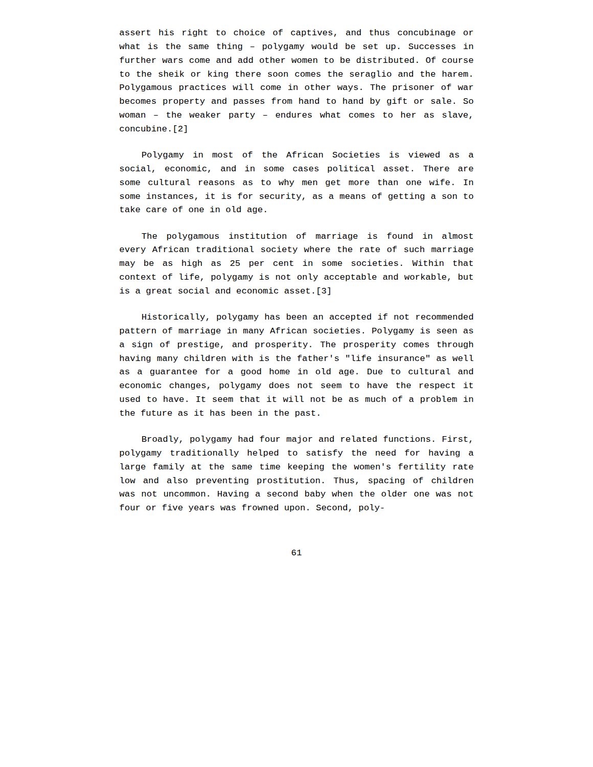assert his right to choice of captives, and thus concubinage or what is the same thing – polygamy would be set up. Successes in further wars come and add other women to be distributed. Of course to the sheik or king there soon comes the seraglio and the harem. Polygamous practices will come in other ways. The prisoner of war becomes property and passes from hand to hand by gift or sale. So woman – the weaker party – endures what comes to her as slave, concubine.[2]
Polygamy in most of the African Societies is viewed as a social, economic, and in some cases political asset. There are some cultural reasons as to why men get more than one wife. In some instances, it is for security, as a means of getting a son to take care of one in old age.
The polygamous institution of marriage is found in almost every African traditional society where the rate of such marriage may be as high as 25 per cent in some societies. Within that context of life, polygamy is not only acceptable and workable, but is a great social and economic asset.[3]
Historically, polygamy has been an accepted if not recommended pattern of marriage in many African societies. Polygamy is seen as a sign of prestige, and prosperity. The prosperity comes through having many children with is the father's "life insurance" as well as a guarantee for a good home in old age. Due to cultural and economic changes, polygamy does not seem to have the respect it used to have. It seem that it will not be as much of a problem in the future as it has been in the past.
Broadly, polygamy had four major and related functions. First, polygamy traditionally helped to satisfy the need for having a large family at the same time keeping the women's fertility rate low and also preventing prostitution. Thus, spacing of children was not uncommon. Having a second baby when the older one was not four or five years was frowned upon. Second, poly-
61